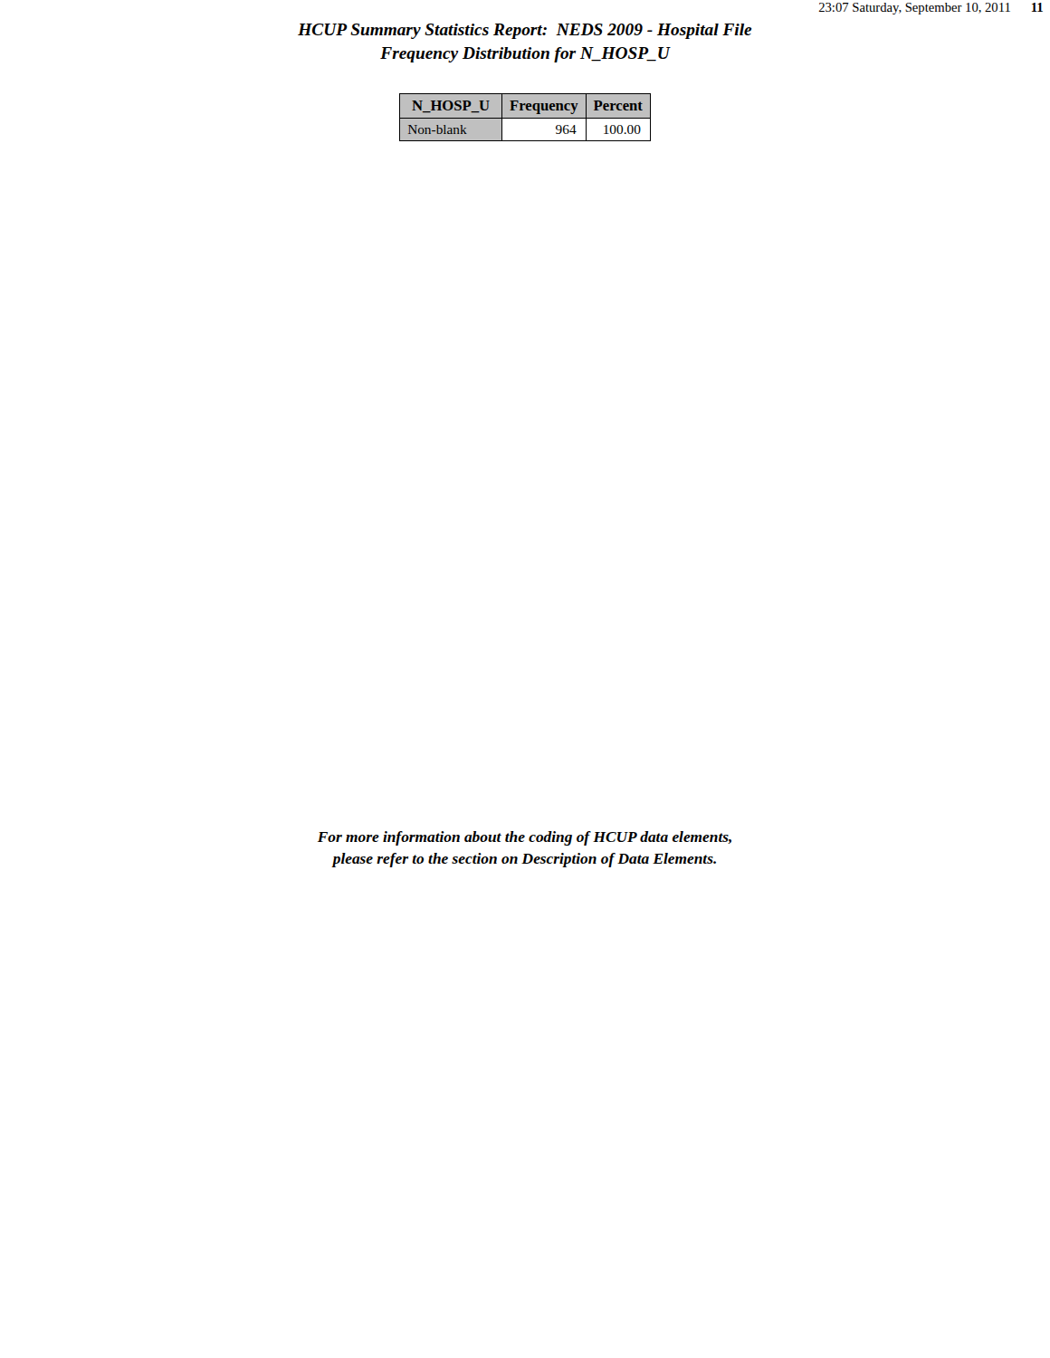23:07 Saturday, September 10, 201111
HCUP Summary Statistics Report: NEDS 2009 - Hospital File
Frequency Distribution for N_HOSP_U
| N_HOSP_U | Frequency | Percent |
| --- | --- | --- |
| Non-blank | 964 | 100.00 |
For more information about the coding of HCUP data elements,
please refer to the section on Description of Data Elements.